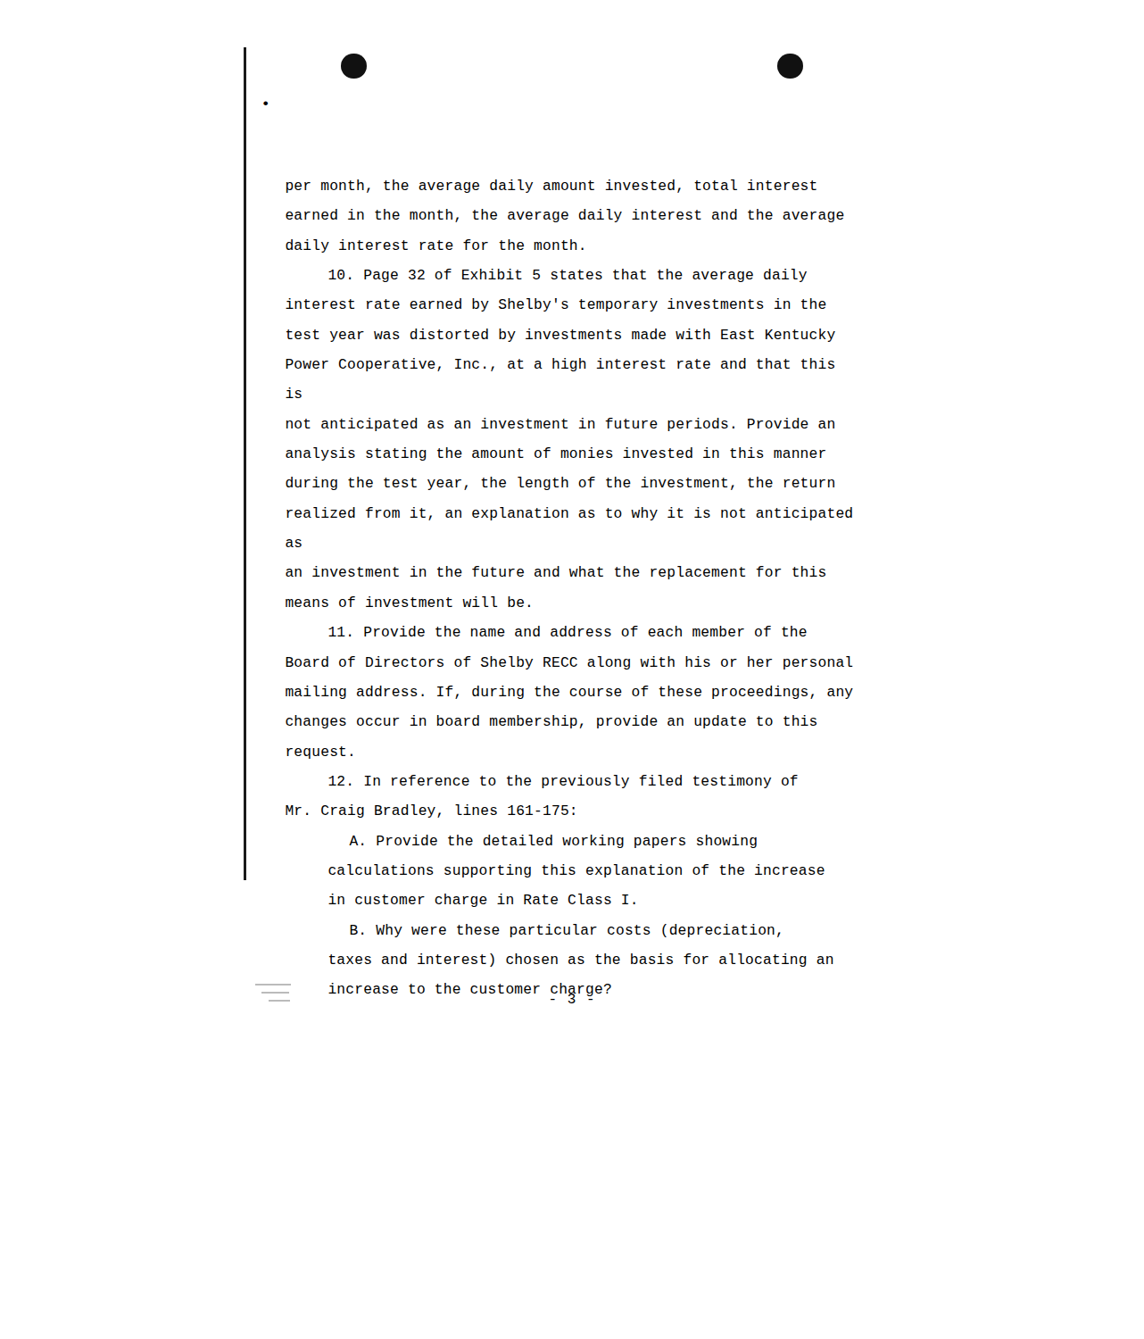•
per month, the average daily amount invested, total interest
earned in the month, the average daily interest and the average
daily interest rate for the month.
10. Page 32 of Exhibit 5 states that the average daily
interest rate earned by Shelby's temporary investments in the
test year was distorted by investments made with East Kentucky
Power Cooperative, Inc., at a high interest rate and that this is
not anticipated as an investment in future periods. Provide an
analysis stating the amount of monies invested in this manner
during the test year, the length of the investment, the return
realized from it, an explanation as to why it is not anticipated as
an investment in the future and what the replacement for this
means of investment will be.
11. Provide the name and address of each member of the
Board of Directors of Shelby RECC along with his or her personal
mailing address. If, during the course of these proceedings, any
changes occur in board membership, provide an update to this request.
12. In reference to the previously filed testimony of
Mr. Craig Bradley, lines 161-175:
A. Provide the detailed working papers showing
calculations supporting this explanation of the increase
in customer charge in Rate Class I.
B. Why were these particular costs (depreciation,
taxes and interest) chosen as the basis for allocating an
increase to the customer charge?
- 3 -